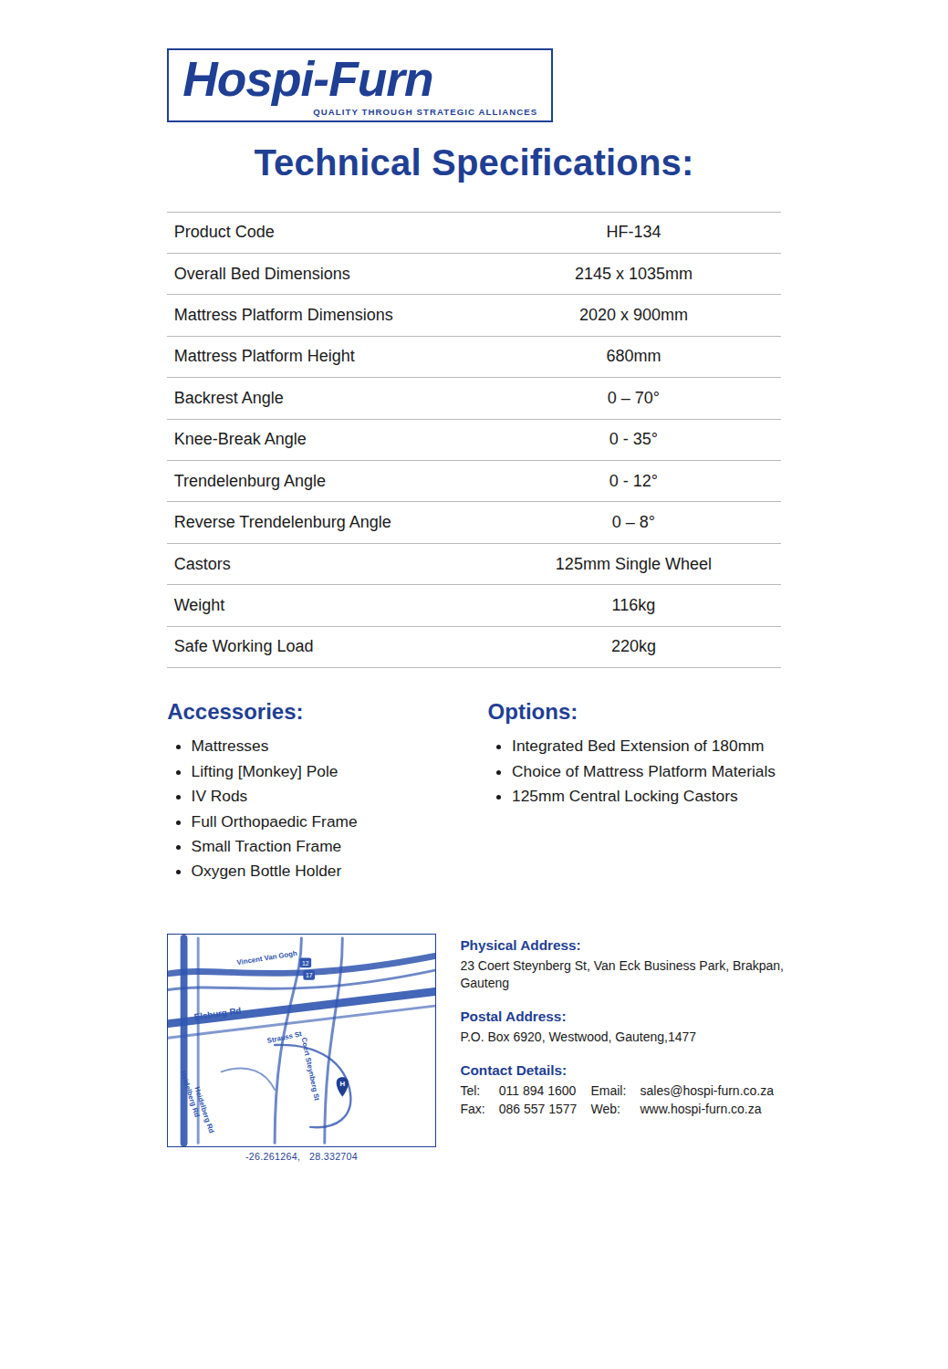Hospi-Furn
QUALITY THROUGH STRATEGIC ALLIANCES
Technical Specifications:
| Product Code | HF-134 |
| Overall Bed Dimensions | 2145 x 1035mm |
| Mattress Platform Dimensions | 2020 x 900mm |
| Mattress Platform Height | 680mm |
| Backrest Angle | 0 – 70° |
| Knee-Break Angle | 0 - 35° |
| Trendelenburg Angle | 0 - 12° |
| Reverse Trendelenburg Angle | 0 – 8° |
| Castors | 125mm Single Wheel |
| Weight | 116kg |
| Safe Working Load | 220kg |
Accessories:
Mattresses
Lifting [Monkey] Pole
IV Rods
Full Orthopaedic Frame
Small Traction Frame
Oxygen Bottle Holder
Options:
Integrated Bed Extension of 180mm
Choice of Mattress Platform Materials
125mm Central Locking Castors
12 17 Vincent Van Gogh Elsburg Rd Strauss St Coert Steynberg St Heidelberg Rd Heidelberg Rd H
-26.261264, 28.332704
Physical Address:
23 Coert Steynberg St, Van Eck Business Park, Brakpan, Gauteng
Postal Address:
P.O. Box 6920, Westwood, Gauteng,1477
Contact Details:
| Tel: | 011 894 1600 | Email: | sales@hospi-furn.co.za |
| Fax: | 086 557 1577 | Web: | www.hospi-furn.co.za |